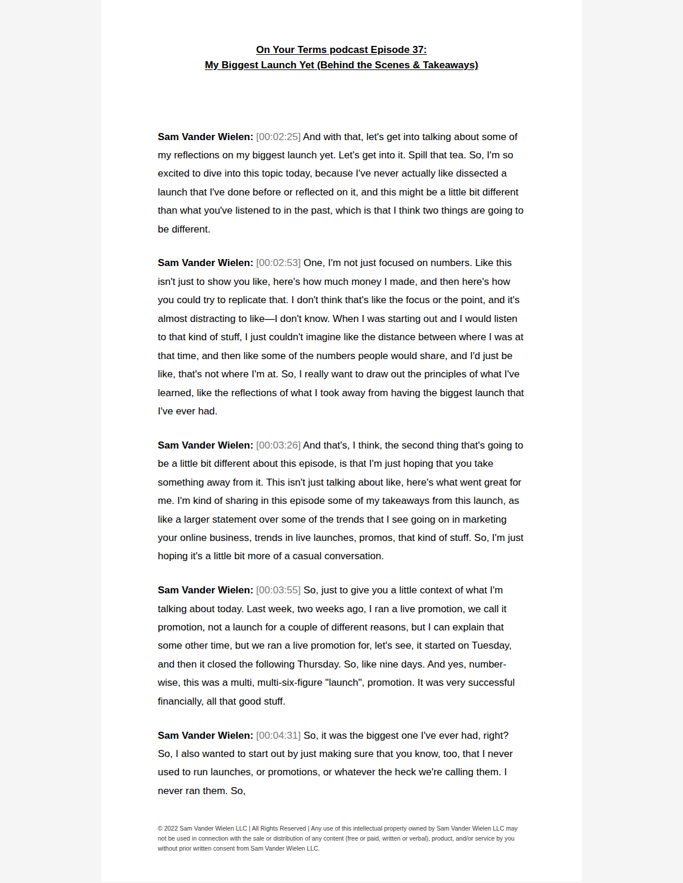On Your Terms podcast Episode 37:
My Biggest Launch Yet (Behind the Scenes & Takeaways)
Sam Vander Wielen: [00:02:25] And with that, let's get into talking about some of my reflections on my biggest launch yet. Let's get into it. Spill that tea. So, I'm so excited to dive into this topic today, because I've never actually like dissected a launch that I've done before or reflected on it, and this might be a little bit different than what you've listened to in the past, which is that I think two things are going to be different.
Sam Vander Wielen: [00:02:53] One, I'm not just focused on numbers. Like this isn't just to show you like, here's how much money I made, and then here's how you could try to replicate that. I don't think that's like the focus or the point, and it's almost distracting to like—I don't know. When I was starting out and I would listen to that kind of stuff, I just couldn't imagine like the distance between where I was at that time, and then like some of the numbers people would share, and I'd just be like, that's not where I'm at. So, I really want to draw out the principles of what I've learned, like the reflections of what I took away from having the biggest launch that I've ever had.
Sam Vander Wielen: [00:03:26] And that's, I think, the second thing that's going to be a little bit different about this episode, is that I'm just hoping that you take something away from it. This isn't just talking about like, here's what went great for me. I'm kind of sharing in this episode some of my takeaways from this launch, as like a larger statement over some of the trends that I see going on in marketing your online business, trends in live launches, promos, that kind of stuff. So, I'm just hoping it's a little bit more of a casual conversation.
Sam Vander Wielen: [00:03:55] So, just to give you a little context of what I'm talking about today. Last week, two weeks ago, I ran a live promotion, we call it promotion, not a launch for a couple of different reasons, but I can explain that some other time, but we ran a live promotion for, let's see, it started on Tuesday, and then it closed the following Thursday. So, like nine days. And yes, number-wise, this was a multi, multi-six-figure "launch", promotion. It was very successful financially, all that good stuff.
Sam Vander Wielen: [00:04:31] So, it was the biggest one I've ever had, right? So, I also wanted to start out by just making sure that you know, too, that I never used to run launches, or promotions, or whatever the heck we're calling them. I never ran them. So,
© 2022 Sam Vander Wielen LLC | All Rights Reserved | Any use of this intellectual property owned by Sam Vander Wielen LLC may not be used in connection with the sale or distribution of any content (free or paid, written or verbal), product, and/or service by you without prior written consent from Sam Vander Wielen LLC.